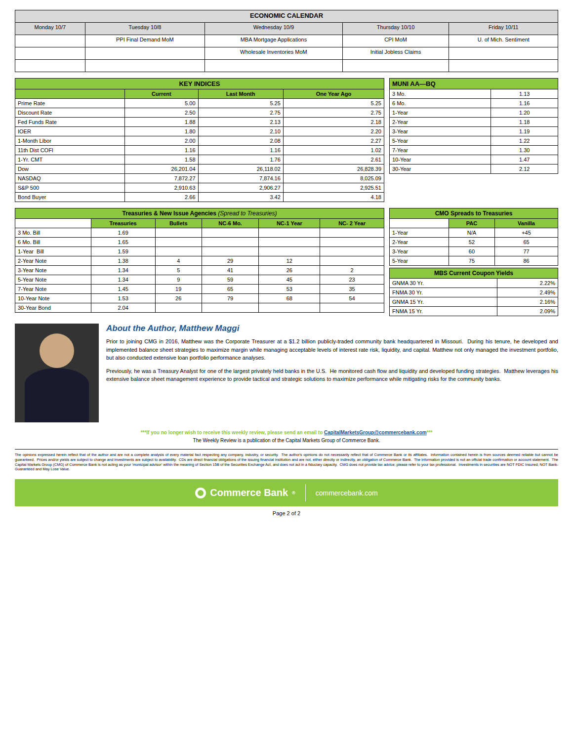| ECONOMIC CALENDAR |
| Monday 10/7 | Tuesday 10/8 | Wednesday 10/9 | Thursday 10/10 | Friday 10/11 |
| | PPI Final Demand MoM | MBA Mortgage Applications | CPI MoM | U. of Mich. Sentiment |
| | | Wholesale Inventories MoM | Initial Jobless Claims | |
| KEY INDICES |
| | Current | Last Month | One Year Ago |
| Prime Rate | 5.00 | 5.25 | 5.25 |
| Discount Rate | 2.50 | 2.75 | 2.75 |
| Fed Funds Rate | 1.88 | 2.13 | 2.18 |
| IOER | 1.80 | 2.10 | 2.20 |
| 1-Month Libor | 2.00 | 2.08 | 2.27 |
| 11th Dist COFI | 1.16 | 1.16 | 1.02 |
| 1-Yr. CMT | 1.58 | 1.76 | 2.61 |
| Dow | 26,201.04 | 26,118.02 | 26,828.39 |
| NASDAQ | 7,872.27 | 7,874.16 | 8,025.09 |
| S&P 500 | 2,910.63 | 2,906.27 | 2,925.51 |
| Bond Buyer | 2.66 | 3.42 | 4.18 |
| MUNI AA—BQ |
| 3 Mo. | 1.13 |
| 6 Mo. | 1.16 |
| 1-Year | 1.20 |
| 2-Year | 1.18 |
| 3-Year | 1.19 |
| 5-Year | 1.22 |
| 7-Year | 1.30 |
| 10-Year | 1.47 |
| 30-Year | 2.12 |
| Treasuries & New Issue Agencies (Spread to Treasuries) |
| | Treasuries | Bullets | NC-6 Mo. | NC-1 Year | NC- 2 Year |
| 3 Mo. Bill | 1.69 | | | | |
| 6 Mo. Bill | 1.65 | | | | |
| 1-Year Bill | 1.59 | | | | |
| 2-Year Note | 1.38 | 4 | 29 | 12 | |
| 3-Year Note | 1.34 | 5 | 41 | 26 | 2 |
| 5-Year Note | 1.34 | 9 | 59 | 45 | 23 |
| 7-Year Note | 1.45 | 19 | 65 | 53 | 35 |
| 10-Year Note | 1.53 | 26 | 79 | 68 | 54 |
| 30-Year Bond | 2.04 | | | | |
| CMO Spreads to Treasuries |
| | PAC | Vanilla |
| 1-Year | N/A | +45 |
| 2-Year | 52 | 65 |
| 3-Year | 60 | 77 |
| 5-Year | 75 | 86 |
| MBS Current Coupon Yields |
| GNMA 30 Yr. | 2.22% |
| FNMA 30 Yr. | 2.49% |
| GNMA 15 Yr. | 2.16% |
| FNMA 15 Yr. | 2.09% |
About the Author, Matthew Maggi
Prior to joining CMG in 2016, Matthew was the Corporate Treasurer at a $1.2 billion publicly-traded community bank headquartered in Missouri. During his tenure, he developed and implemented balance sheet strategies to maximize margin while managing acceptable levels of interest rate risk, liquidity, and capital. Matthew not only managed the investment portfolio, but also conducted extensive loan portfolio performance analyses.
Previously, he was a Treasury Analyst for one of the largest privately held banks in the U.S. He monitored cash flow and liquidity and developed funding strategies. Matthew leverages his extensive balance sheet management experience to provide tactical and strategic solutions to maximize performance while mitigating risks for the community banks.
***If you no longer wish to receive this weekly review, please send an email to CapitalMarketsGroup@commercebank.com***
The Weekly Review is a publication of the Capital Markets Group of Commerce Bank.
The opinions expressed herein reflect that of the author and are not a complete analysis of every material fact respecting any company, industry, or security. The author's opinions do not necessarily reflect that of Commerce Bank or its affiliates. Information contained herein is from sources deemed reliable but cannot be guaranteed. Prices and/or yields are subject to change and investments are subject to availability. CDs are direct financial obligations of the issuing financial institution and are not, either directly or indirectly, an obligation of Commerce Bank. The information provided is not an official trade confirmation or account statement. The Capital Markets Group (CMG) of Commerce Bank is not acting as your 'municipal advisor' within the meaning of Section 15B of the Securities Exchange Act, and does not act in a fiduciary capacity. CMG does not provide tax advice; please refer to your tax professional. Investments in securities are NOT FDIC Insured; NOT Bank-Guaranteed and May Lose Value.
Commerce Bank®
commercebank.com
Page 2 of 2